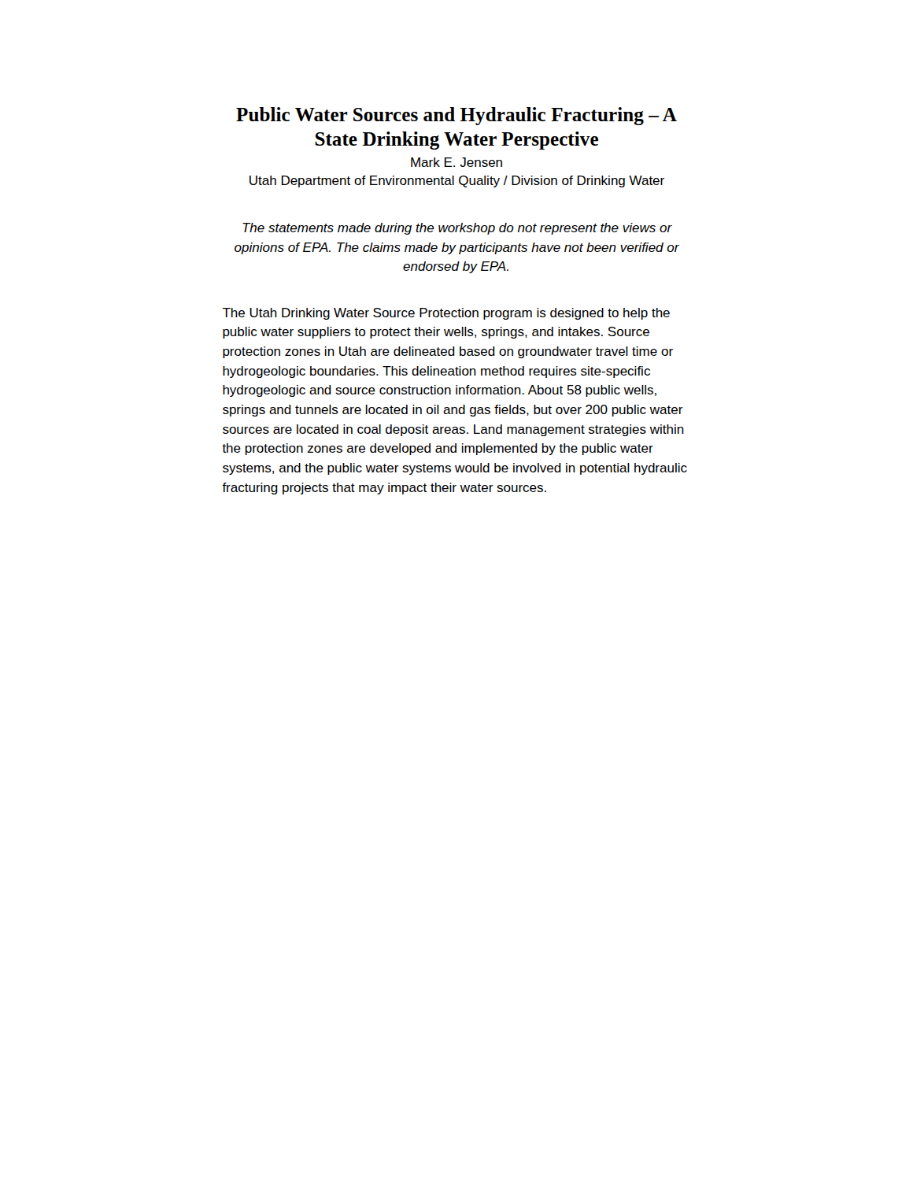Public Water Sources and Hydraulic Fracturing – A State Drinking Water Perspective
Mark E. Jensen
Utah Department of Environmental Quality / Division of Drinking Water
The statements made during the workshop do not represent the views or opinions of EPA. The claims made by participants have not been verified or endorsed by EPA.
The Utah Drinking Water Source Protection program is designed to help the public water suppliers to protect their wells, springs, and intakes. Source protection zones in Utah are delineated based on groundwater travel time or hydrogeologic boundaries. This delineation method requires site-specific hydrogeologic and source construction information. About 58 public wells, springs and tunnels are located in oil and gas fields, but over 200 public water sources are located in coal deposit areas. Land management strategies within the protection zones are developed and implemented by the public water systems, and the public water systems would be involved in potential hydraulic fracturing projects that may impact their water sources.